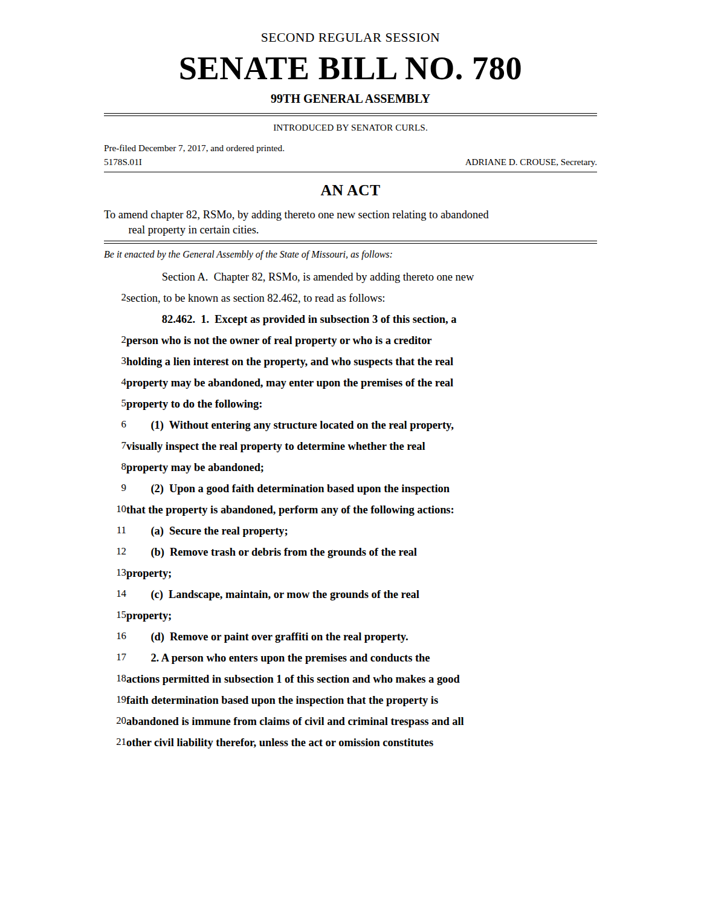SECOND REGULAR SESSION
SENATE BILL NO. 780
99TH GENERAL ASSEMBLY
INTRODUCED BY SENATOR CURLS.
Pre-filed December 7, 2017, and ordered printed.
5178S.01I ADRIANE D. CROUSE, Secretary.
AN ACT
To amend chapter 82, RSMo, by adding thereto one new section relating to abandoned real property in certain cities.
Be it enacted by the General Assembly of the State of Missouri, as follows:
| | Section A. Chapter 82, RSMo, is amended by adding thereto one new |
| 2 | section, to be known as section 82.462, to read as follows: |
| | 82.462. 1. Except as provided in subsection 3 of this section, a |
| 2 | person who is not the owner of real property or who is a creditor |
| 3 | holding a lien interest on the property, and who suspects that the real |
| 4 | property may be abandoned, may enter upon the premises of the real |
| 5 | property to do the following: |
| 6 | (1) Without entering any structure located on the real property, |
| 7 | visually inspect the real property to determine whether the real |
| 8 | property may be abandoned; |
| 9 | (2) Upon a good faith determination based upon the inspection |
| 10 | that the property is abandoned, perform any of the following actions: |
| 11 | (a) Secure the real property; |
| 12 | (b) Remove trash or debris from the grounds of the real |
| 13 | property; |
| 14 | (c) Landscape, maintain, or mow the grounds of the real |
| 15 | property; |
| 16 | (d) Remove or paint over graffiti on the real property. |
| 17 | 2. A person who enters upon the premises and conducts the |
| 18 | actions permitted in subsection 1 of this section and who makes a good |
| 19 | faith determination based upon the inspection that the property is |
| 20 | abandoned is immune from claims of civil and criminal trespass and all |
| 21 | other civil liability therefor, unless the act or omission constitutes |